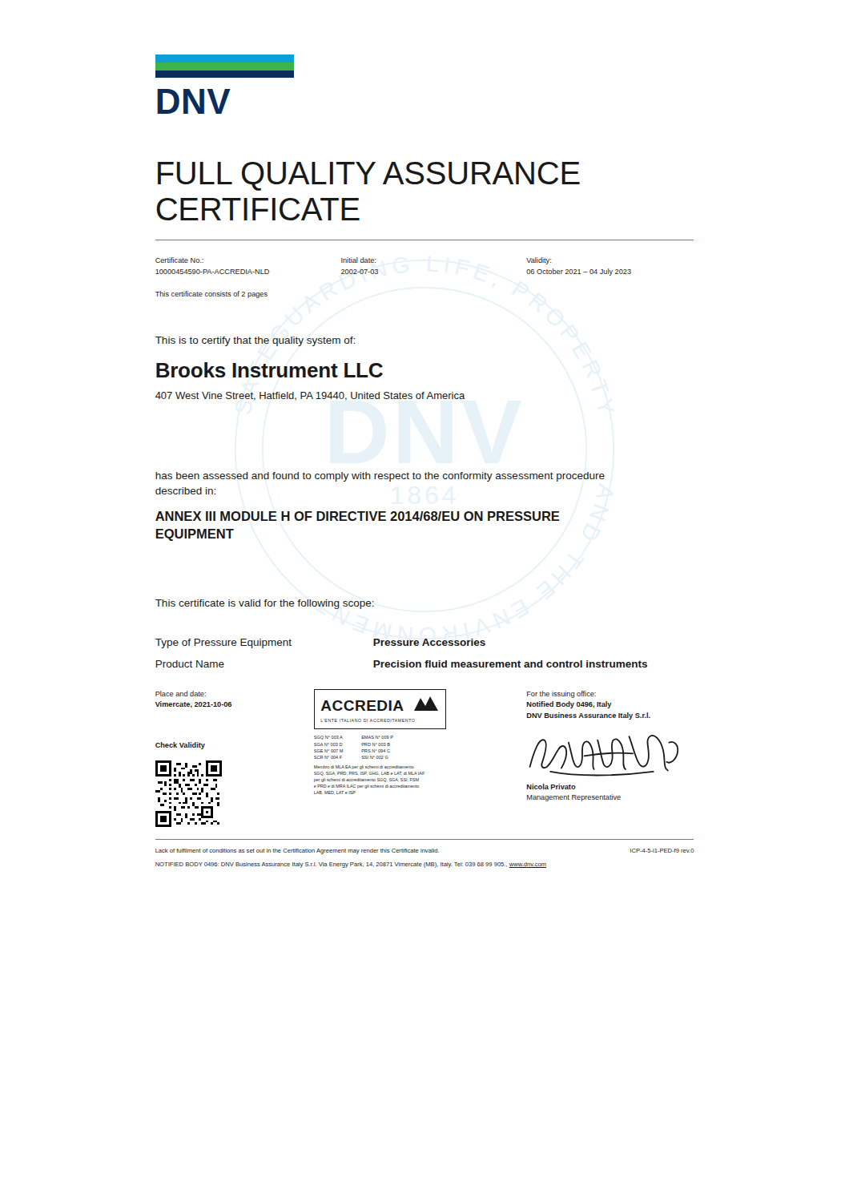SAFEGUARDING LIFE, PROPERTY AND THE ENVIRONMENT DNV 1864
DNV
FULL QUALITY ASSURANCE
CERTIFICATE
Certificate No.:
10000454590-PA-ACCREDIA-NLD
Initial date:
2002-07-03
Validity:
06 October 2021 – 04 July 2023
This certificate consists of 2 pages
This is to certify that the quality system of:
Brooks Instrument LLC
407 West Vine Street, Hatfield, PA 19440, United States of America
has been assessed and found to comply with respect to the conformity assessment procedure described in:
ANNEX III MODULE H OF DIRECTIVE 2014/68/EU ON PRESSURE EQUIPMENT
This certificate is valid for the following scope:
| Type of Pressure Equipment | Pressure Accessories |
| Product Name | Precision fluid measurement and control instruments |
Place and date:
Vimercate, 2021-10-06
Check Validity
ACCREDIA
L'ENTE ITALIANO DI ACCREDITAMENTO
SGQ N° 003 A SGA N° 003 D SGE N° 007 M SCR N° 004 F
EMAS N° 009 P PRD N° 003 B PRS N° 094 C SSI N° 002 G
Membro di MLA EA per gli schemi di accreditamento
SGQ, SGA, PRD, PRS, ISP, GHG, LAB e LAT, di MLA IAF
per gli schemi di accreditamento SGQ, SGA, SSI, FSM
e PRD e di MRA ILAC per gli schemi di accreditamento
LAB, MED, LAT e ISP
For the issuing office:
Notified Body 0496, Italy
DNV Business Assurance Italy S.r.l.
Nicola Privato
Management Representative
Lack of fulfilment of conditions as set out in the Certification Agreement may render this Certificate invalid.
ICP-4-5-i1-PED-f9 rev.0
NOTIFIED BODY 0496: DNV Business Assurance Italy S.r.l. Via Energy Park, 14, 20871 Vimercate (MB), Italy. Tel: 039 68 99 905., www.dnv.com